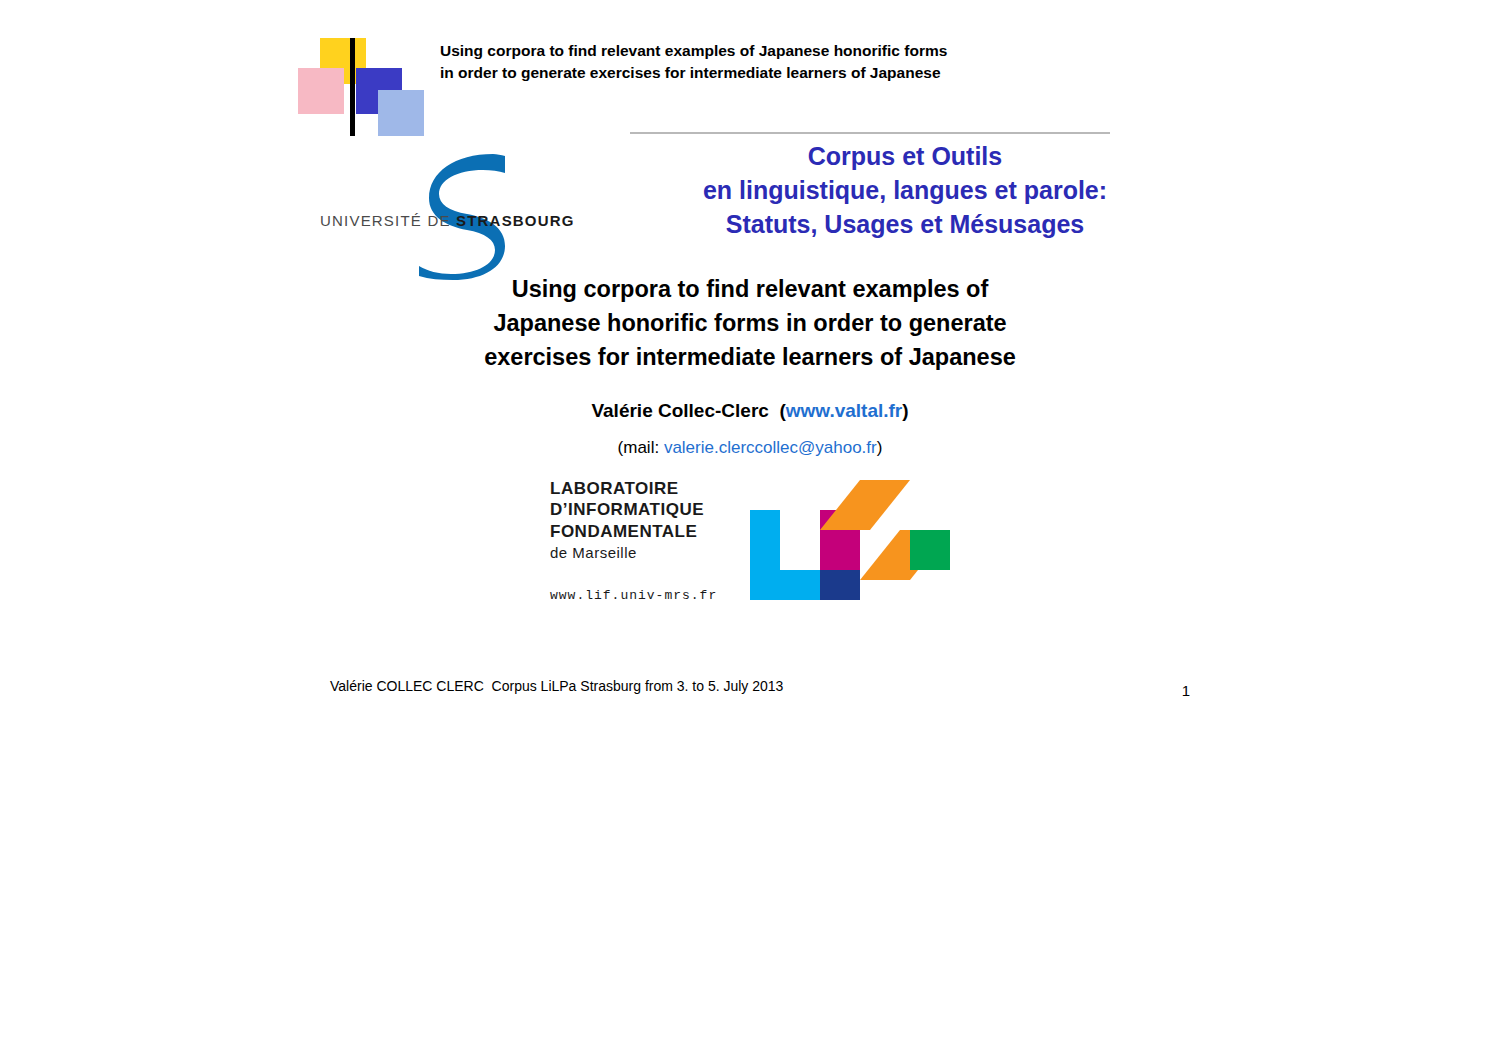Using corpora to find relevant examples of Japanese honorific forms
in order to generate exercises for intermediate learners of Japanese
Corpus et Outils
en linguistique, langues et parole:
Statuts, Usages et Mésusages
UNIVERSITÉ DE STRASBOURG
Using corpora to find relevant examples of
Japanese honorific forms in order to generate
exercises for intermediate learners of Japanese
Valérie Collec-Clerc (www.valtal.fr)
(mail: valerie.clerccollec@yahoo.fr)
LABORATOIRE
D’INFORMATIQUE
FONDAMENTALE
de Marseille
www.lif.univ-mrs.fr
Valérie COLLEC CLERC Corpus LiLPa Strasburg from 3. to 5. July 2013
1